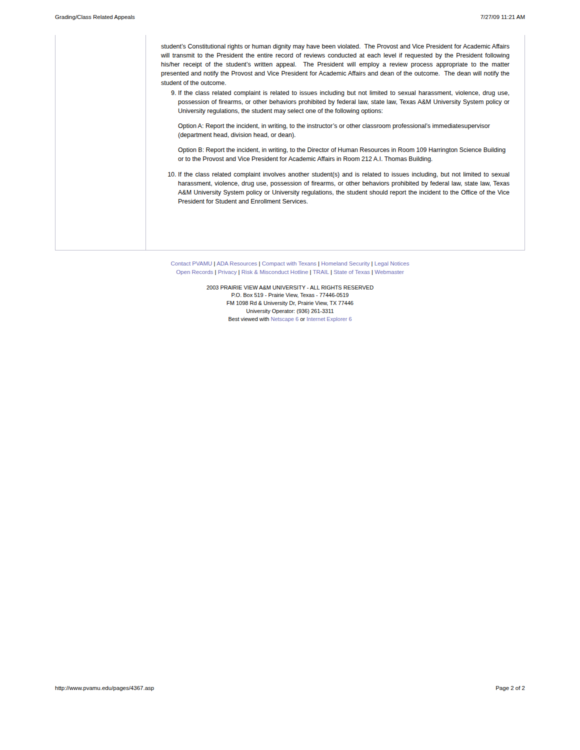Grading/Class Related Appeals 7/27/09 11:21 AM
student’s Constitutional rights or human dignity may have been violated. The Provost and Vice President for Academic Affairs will transmit to the President the entire record of reviews conducted at each level if requested by the President following his/her receipt of the student’s written appeal. The President will employ a review process appropriate to the matter presented and notify the Provost and Vice President for Academic Affairs and dean of the outcome. The dean will notify the student of the outcome.
If the class related complaint is related to issues including but not limited to sexual harassment, violence, drug use, possession of firearms, or other behaviors prohibited by federal law, state law, Texas A&M University System policy or University regulations, the student may select one of the following options:
Option A: Report the incident, in writing, to the instructor’s or other classroom professional’s immediatesupervisor (department head, division head, or dean).
Option B: Report the incident, in writing, to the Director of Human Resources in Room 109 Harrington Science Building or to the Provost and Vice President for Academic Affairs in Room 212 A.I. Thomas Building.
If the class related complaint involves another student(s) and is related to issues including, but not limited to sexual harassment, violence, drug use, possession of firearms, or other behaviors prohibited by federal law, state law, Texas A&M University System policy or University regulations, the student should report the incident to the Office of the Vice President for Student and Enrollment Services.
Contact PVAMU | ADA Resources | Compact with Texans | Homeland Security | Legal Notices
Open Records | Privacy | Risk & Misconduct Hotline | TRAIL | State of Texas | Webmaster
2003 PRAIRIE VIEW A&M UNIVERSITY - ALL RIGHTS RESERVED
P.O. Box 519 - Prairie View, Texas - 77446-0519
FM 1098 Rd & University Dr, Prairie View, TX 77446
University Operator: (936) 261-3311
Best viewed with Netscape 6 or Internet Explorer 6
http://www.pvamu.edu/pages/4367.asp Page 2 of 2